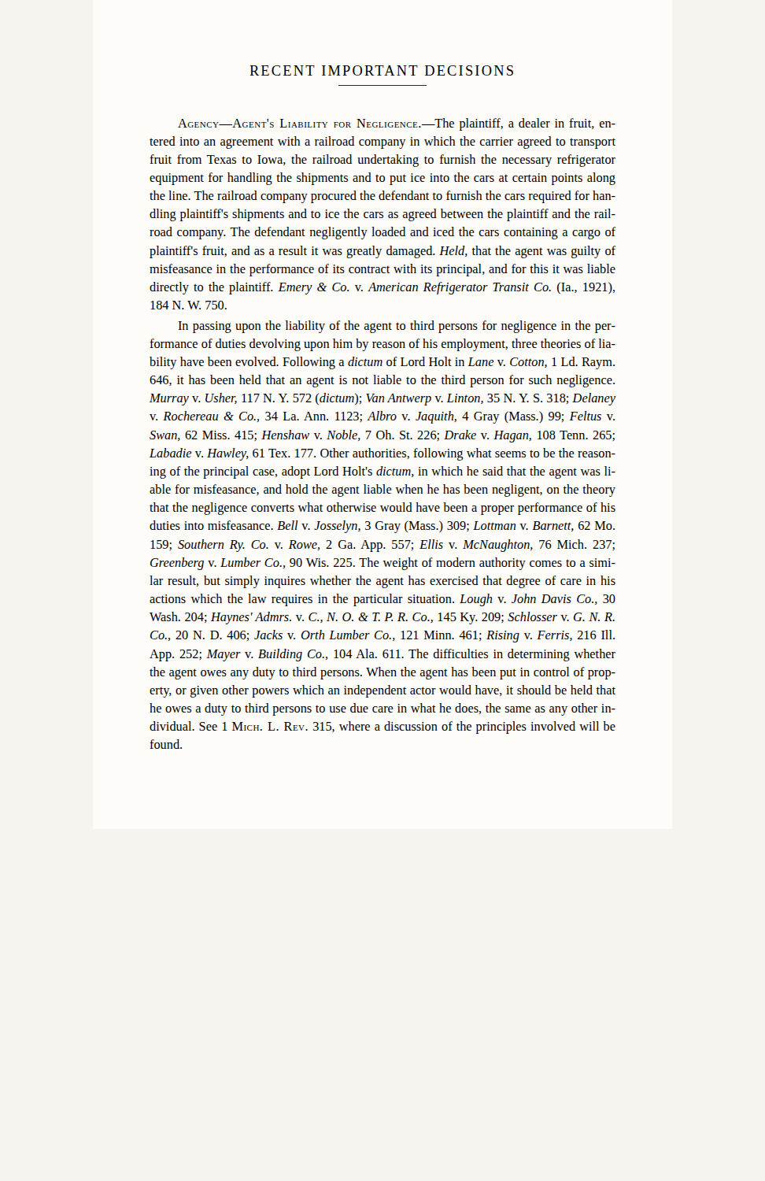Recent Important Decisions
Agency—Agent's Liability for Negligence.—The plaintiff, a dealer in fruit, entered into an agreement with a railroad company in which the carrier agreed to transport fruit from Texas to Iowa, the railroad undertaking to furnish the necessary refrigerator equipment for handling the shipments and to put ice into the cars at certain points along the line. The railroad company procured the defendant to furnish the cars required for handling plaintiff's shipments and to ice the cars as agreed between the plaintiff and the railroad company. The defendant negligently loaded and iced the cars containing a cargo of plaintiff's fruit, and as a result it was greatly damaged. Held, that the agent was guilty of misfeasance in the performance of its contract with its principal, and for this it was liable directly to the plaintiff. Emery & Co. v. American Refrigerator Transit Co. (Ia., 1921), 184 N. W. 750.
In passing upon the liability of the agent to third persons for negligence in the performance of duties devolving upon him by reason of his employment, three theories of liability have been evolved. Following a dictum of Lord Holt in Lane v. Cotton, 1 Ld. Raym. 646, it has been held that an agent is not liable to the third person for such negligence. Murray v. Usher, 117 N. Y. 572 (dictum); Van Antwerp v. Linton, 35 N. Y. S. 318; Delaney v. Rochereau & Co., 34 La. Ann. 1123; Albro v. Jaquith, 4 Gray (Mass.) 99; Feltus v. Swan, 62 Miss. 415; Henshaw v. Noble, 7 Oh. St. 226; Drake v. Hagan, 108 Tenn. 265; Labadie v. Hawley, 61 Tex. 177. Other authorities, following what seems to be the reasoning of the principal case, adopt Lord Holt's dictum, in which he said that the agent was liable for misfeasance, and hold the agent liable when he has been negligent, on the theory that the negligence converts what otherwise would have been a proper performance of his duties into misfeasance. Bell v. Josselyn, 3 Gray (Mass.) 309; Lottman v. Barnett, 62 Mo. 159; Southern Ry. Co. v. Rowe, 2 Ga. App. 557; Ellis v. McNaughton, 76 Mich. 237; Greenberg v. Lumber Co., 90 Wis. 225. The weight of modern authority comes to a similar result, but simply inquires whether the agent has exercised that degree of care in his actions which the law requires in the particular situation. Lough v. John Davis Co., 30 Wash. 204; Haynes' Admrs. v. C., N. O. & T. P. R. Co., 145 Ky. 209; Schlosser v. G. N. R. Co., 20 N. D. 406; Jacks v. Orth Lumber Co., 121 Minn. 461; Rising v. Ferris, 216 Ill. App. 252; Mayer v. Building Co., 104 Ala. 611. The difficulties in determining whether the agent owes any duty to third persons. When the agent has been put in control of property, or given other powers which an independent actor would have, it should be held that he owes a duty to third persons to use due care in what he does, the same as any other individual. See 1 Mich. L. Rev. 315, where a discussion of the principles involved will be found.